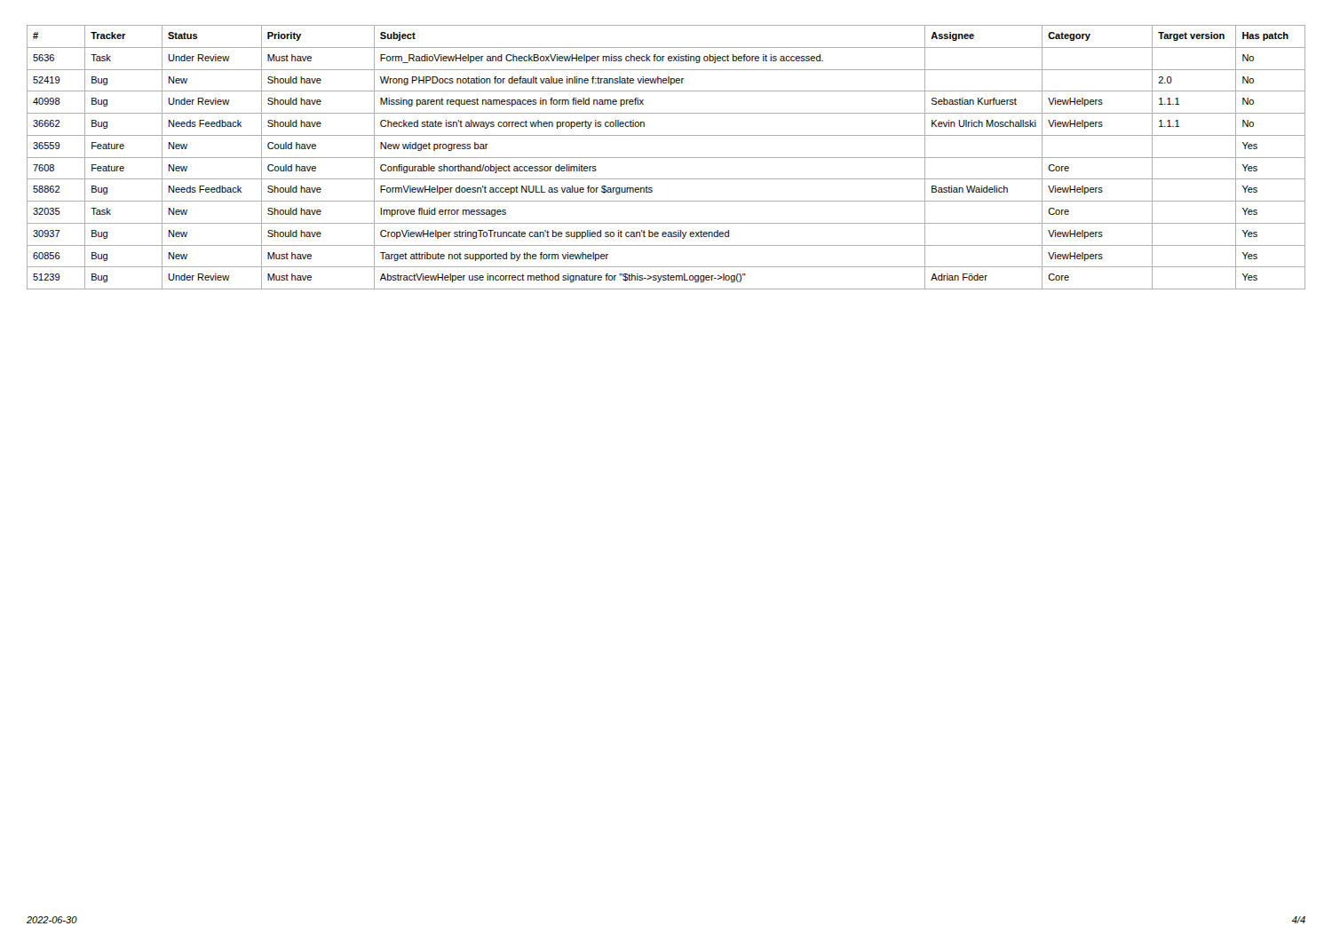| # | Tracker | Status | Priority | Subject | Assignee | Category | Target version | Has patch |
| --- | --- | --- | --- | --- | --- | --- | --- | --- |
| 5636 | Task | Under Review | Must have | Form_RadioViewHelper and CheckBoxViewHelper miss check for existing object before it is accessed. | | | | No |
| 52419 | Bug | New | Should have | Wrong PHPDocs notation for default value inline f:translate viewhelper | | | 2.0 | No |
| 40998 | Bug | Under Review | Should have | Missing parent request namespaces in form field name prefix | Sebastian Kurfuerst | ViewHelpers | 1.1.1 | No |
| 36662 | Bug | Needs Feedback | Should have | Checked state isn't always correct when property is collection | Kevin Ulrich Moschallski | ViewHelpers | 1.1.1 | No |
| 36559 | Feature | New | Could have | New widget progress bar | | | | Yes |
| 7608 | Feature | New | Could have | Configurable shorthand/object accessor delimiters | | Core | | Yes |
| 58862 | Bug | Needs Feedback | Should have | FormViewHelper doesn't accept NULL as value for $arguments | Bastian Waidelich | ViewHelpers | | Yes |
| 32035 | Task | New | Should have | Improve fluid error messages | | Core | | Yes |
| 30937 | Bug | New | Should have | CropViewHelper stringToTruncate can't be supplied so it can't be easily extended | | ViewHelpers | | Yes |
| 60856 | Bug | New | Must have | Target attribute not supported by the form viewhelper | | ViewHelpers | | Yes |
| 51239 | Bug | Under Review | Must have | AbstractViewHelper use incorrect method signature for "$this->systemLogger->log()" | Adrian Föder | Core | | Yes |
2022-06-30 4/4